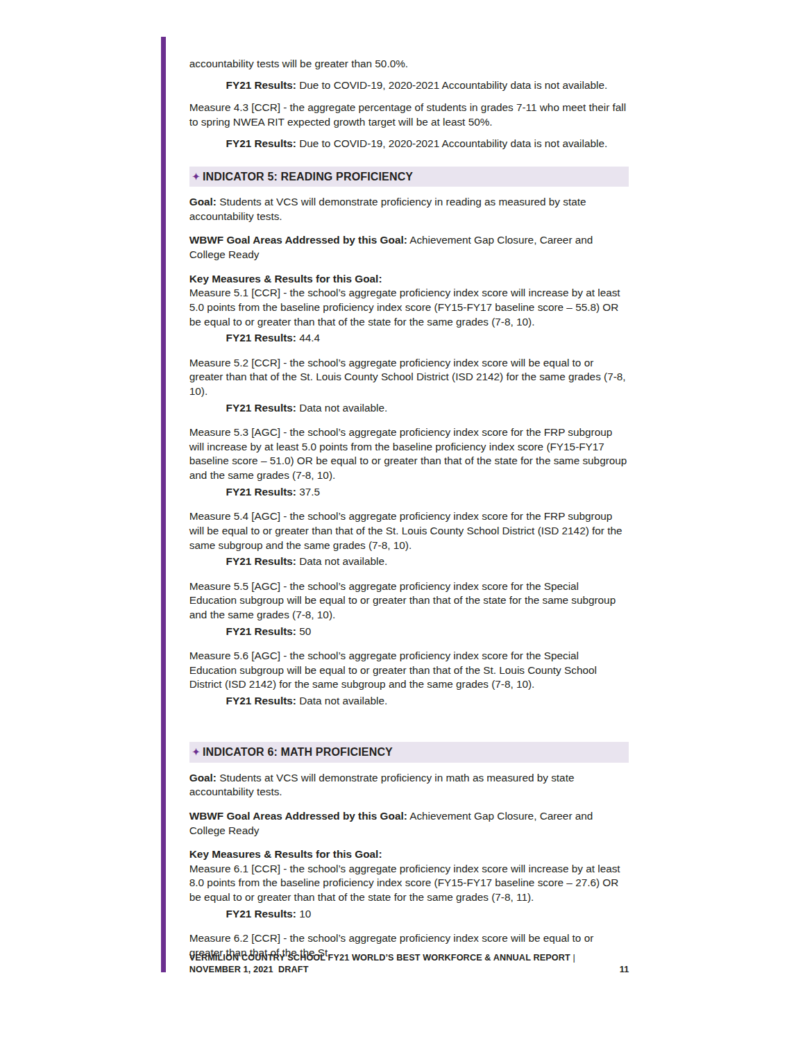accountability tests will be greater than 50.0%.
FY21 Results: Due to COVID-19, 2020-2021 Accountability data is not available.
Measure 4.3 [CCR] - the aggregate percentage of students in grades 7-11 who meet their fall to spring NWEA RIT expected growth target will be at least 50%.
FY21 Results: Due to COVID-19, 2020-2021 Accountability data is not available.
✦INDICATOR 5: READING PROFICIENCY
Goal: Students at VCS will demonstrate proficiency in reading as measured by state accountability tests.
WBWF Goal Areas Addressed by this Goal: Achievement Gap Closure, Career and College Ready
Key Measures & Results for this Goal:
Measure 5.1 [CCR] - the school’s aggregate proficiency index score will increase by at least 5.0 points from the baseline proficiency index score (FY15-FY17 baseline score – 55.8) OR be equal to or greater than that of the state for the same grades (7-8, 10).
FY21 Results: 44.4
Measure 5.2 [CCR] - the school’s aggregate proficiency index score will be equal to or greater than that of the St. Louis County School District (ISD 2142) for the same grades (7-8, 10).
FY21 Results: Data not available.
Measure 5.3 [AGC] - the school’s aggregate proficiency index score for the FRP subgroup will increase by at least 5.0 points from the baseline proficiency index score (FY15-FY17 baseline score – 51.0) OR be equal to or greater than that of the state for the same subgroup and the same grades (7-8, 10).
FY21 Results: 37.5
Measure 5.4 [AGC] - the school’s aggregate proficiency index score for the FRP subgroup will be equal to or greater than that of the St. Louis County School District (ISD 2142) for the same subgroup and the same grades (7-8, 10).
FY21 Results: Data not available.
Measure 5.5 [AGC] - the school’s aggregate proficiency index score for the Special Education subgroup will be equal to or greater than that of the state for the same subgroup and the same grades (7-8, 10).
FY21 Results: 50
Measure 5.6 [AGC] - the school’s aggregate proficiency index score for the Special Education subgroup will be equal to or greater than that of the St. Louis County School District (ISD 2142) for the same subgroup and the same grades (7-8, 10).
FY21 Results: Data not available.
✦INDICATOR 6: MATH PROFICIENCY
Goal: Students at VCS will demonstrate proficiency in math as measured by state accountability tests.
WBWF Goal Areas Addressed by this Goal: Achievement Gap Closure, Career and College Ready
Key Measures & Results for this Goal:
Measure 6.1 [CCR] - the school’s aggregate proficiency index score will increase by at least 8.0 points from the baseline proficiency index score (FY15-FY17 baseline score – 27.6) OR be equal to or greater than that of the state for the same grades (7-8, 11).
FY21 Results: 10
Measure 6.2 [CCR] - the school’s aggregate proficiency index score will be equal to or greater than that of the the St.
VERMILION COUNTRY SCHOOL FY21 WORLD’S BEST WORKFORCE & ANNUAL REPORT | NOVEMBER 1, 2021 DRAFT11